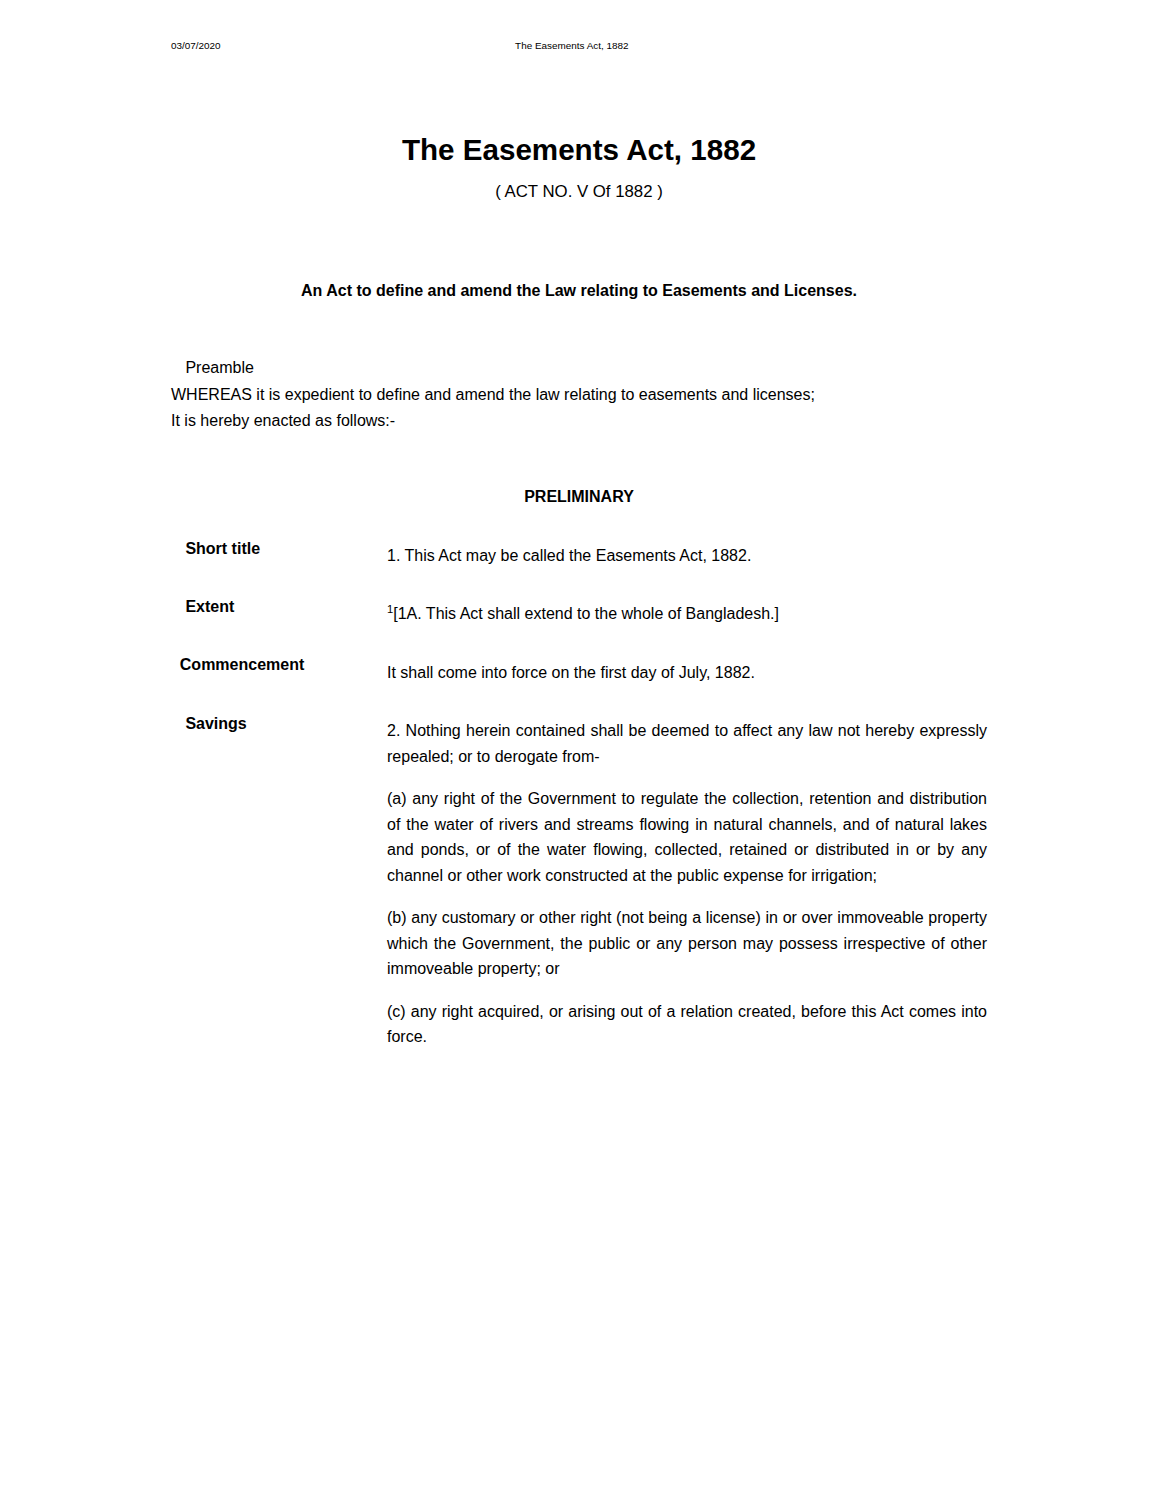03/07/2020 The Easements Act, 1882
The Easements Act, 1882
( ACT NO. V Of 1882 )
An Act to define and amend the Law relating to Easements and Licenses.
Preamble
WHEREAS it is expedient to define and amend the law relating to easements and licenses;
It is hereby enacted as follows:-
PRELIMINARY
Short title
1. This Act may be called the Easements Act, 1882.
Extent
1[1A. This Act shall extend to the whole of Bangladesh.]
Commencement
It shall come into force on the first day of July, 1882.
Savings
2. Nothing herein contained shall be deemed to affect any law not hereby expressly repealed; or to derogate from-
(a) any right of the Government to regulate the collection, retention and distribution of the water of rivers and streams flowing in natural channels, and of natural lakes and ponds, or of the water flowing, collected, retained or distributed in or by any channel or other work constructed at the public expense for irrigation;
(b) any customary or other right (not being a license) in or over immoveable property which the Government, the public or any person may possess irrespective of other immoveable property; or
(c) any right acquired, or arising out of a relation created, before this Act comes into force.